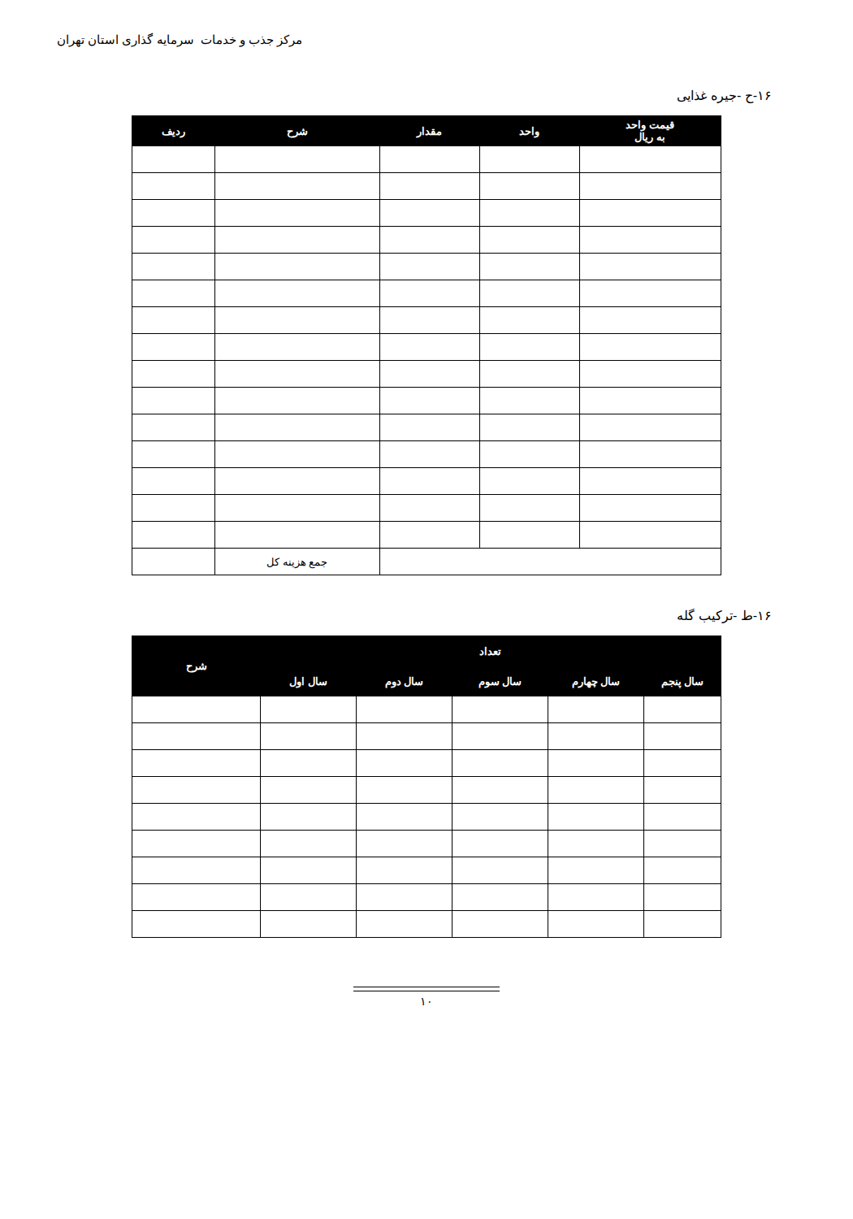مرکز جذب و خدمات سرمایه گذاری استان تهران
۱۶-ح -جیره غذایی
| قیمت واحد به ریال | واحد | مقدار | شرح | ردیف |
| --- | --- | --- | --- | --- |
| | جمع هزینه کل | |
۱۶-ط -ترکیب گله
| تعداد | شرح |
| --- | --- |
| سال پنجم | سال چهارم | سال سوم | سال دوم | سال اول |
۱۰